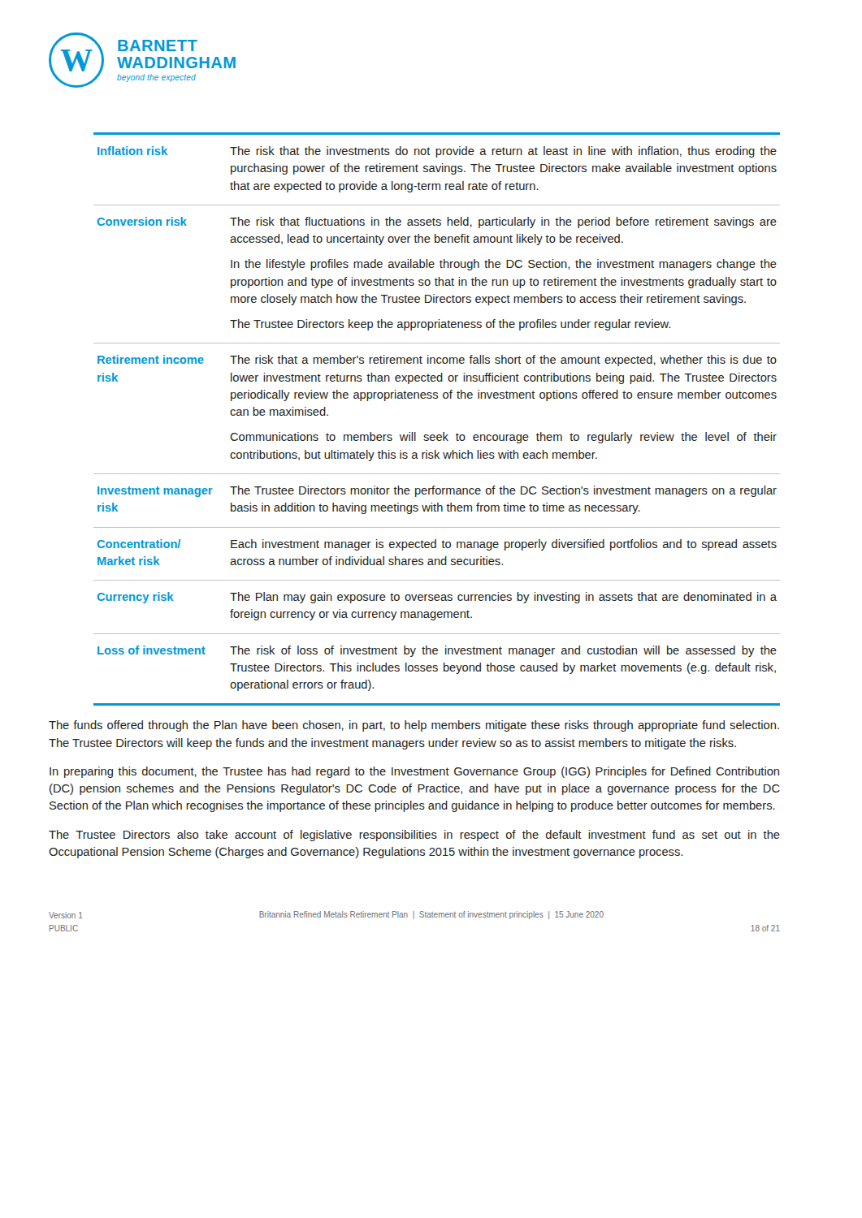W
BARNETT
WADDINGHAM beyond the expected
| Inflation risk | The risk that the investments do not provide a return at least in line with inflation, thus eroding the purchasing power of the retirement savings. The Trustee Directors make available investment options that are expected to provide a long-term real rate of return. |
| Conversion risk | The risk that fluctuations in the assets held, particularly in the period before retirement savings are accessed, lead to uncertainty over the benefit amount likely to be received. In the lifestyle profiles made available through the DC Section, the investment managers change the proportion and type of investments so that in the run up to retirement the investments gradually start to more closely match how the Trustee Directors expect members to access their retirement savings. The Trustee Directors keep the appropriateness of the profiles under regular review. |
| Retirement income risk | The risk that a member's retirement income falls short of the amount expected, whether this is due to lower investment returns than expected or insufficient contributions being paid. The Trustee Directors periodically review the appropriateness of the investment options offered to ensure member outcomes can be maximised. Communications to members will seek to encourage them to regularly review the level of their contributions, but ultimately this is a risk which lies with each member. |
| Investment manager risk | The Trustee Directors monitor the performance of the DC Section's investment managers on a regular basis in addition to having meetings with them from time to time as necessary. |
| Concentration/ Market risk | Each investment manager is expected to manage properly diversified portfolios and to spread assets across a number of individual shares and securities. |
| Currency risk | The Plan may gain exposure to overseas currencies by investing in assets that are denominated in a foreign currency or via currency management. |
| Loss of investment | The risk of loss of investment by the investment manager and custodian will be assessed by the Trustee Directors. This includes losses beyond those caused by market movements (e.g. default risk, operational errors or fraud). |
The funds offered through the Plan have been chosen, in part, to help members mitigate these risks through appropriate fund selection. The Trustee Directors will keep the funds and the investment managers under review so as to assist members to mitigate the risks.
In preparing this document, the Trustee has had regard to the Investment Governance Group (IGG) Principles for Defined Contribution (DC) pension schemes and the Pensions Regulator's DC Code of Practice, and have put in place a governance process for the DC Section of the Plan which recognises the importance of these principles and guidance in helping to produce better outcomes for members.
The Trustee Directors also take account of legislative responsibilities in respect of the default investment fund as set out in the Occupational Pension Scheme (Charges and Governance) Regulations 2015 within the investment governance process.
Version 1
PUBLIC
Britannia Refined Metals Retirement Plan | Statement of investment principles | 15 June 2020
18 of 21